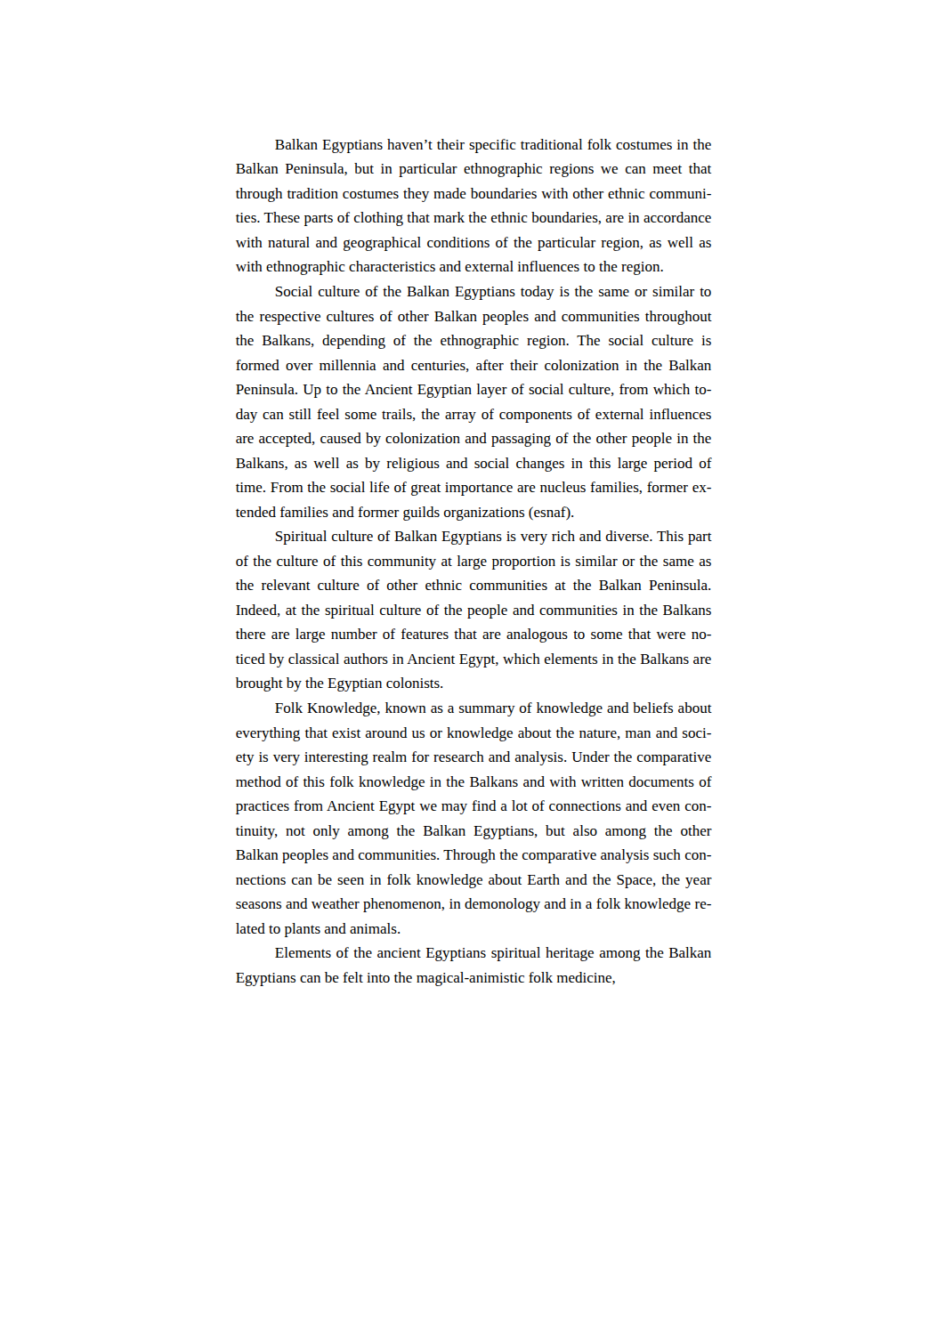Balkan Egyptians haven’t their specific traditional folk costumes in the Balkan Peninsula, but in particular ethnographic regions we can meet that through tradition costumes they made boundaries with other ethnic communities. These parts of clothing that mark the ethnic boundaries, are in accordance with natural and geographical conditions of the particular region, as well as with ethnographic characteristics and external influences to the region.
Social culture of the Balkan Egyptians today is the same or similar to the respective cultures of other Balkan peoples and communities throughout the Balkans, depending of the ethnographic region. The social culture is formed over millennia and centuries, after their colonization in the Balkan Peninsula. Up to the Ancient Egyptian layer of social culture, from which today can still feel some trails, the array of components of external influences are accepted, caused by colonization and passaging of the other people in the Balkans, as well as by religious and social changes in this large period of time. From the social life of great importance are nucleus families, former extended families and former guilds organizations (esnaf).
Spiritual culture of Balkan Egyptians is very rich and diverse. This part of the culture of this community at large proportion is similar or the same as the relevant culture of other ethnic communities at the Balkan Peninsula. Indeed, at the spiritual culture of the people and communities in the Balkans there are large number of features that are analogous to some that were noticed by classical authors in Ancient Egypt, which elements in the Balkans are brought by the Egyptian colonists.
Folk Knowledge, known as a summary of knowledge and beliefs about everything that exist around us or knowledge about the nature, man and society is very interesting realm for research and analysis. Under the comparative method of this folk knowledge in the Balkans and with written documents of practices from Ancient Egypt we may find a lot of connections and even continuity, not only among the Balkan Egyptians, but also among the other Balkan peoples and communities. Through the comparative analysis such connections can be seen in folk knowledge about Earth and the Space, the year seasons and weather phenomenon, in demonology and in a folk knowledge related to plants and animals.
Elements of the ancient Egyptians spiritual heritage among the Balkan Egyptians can be felt into the magical-animistic folk medicine,